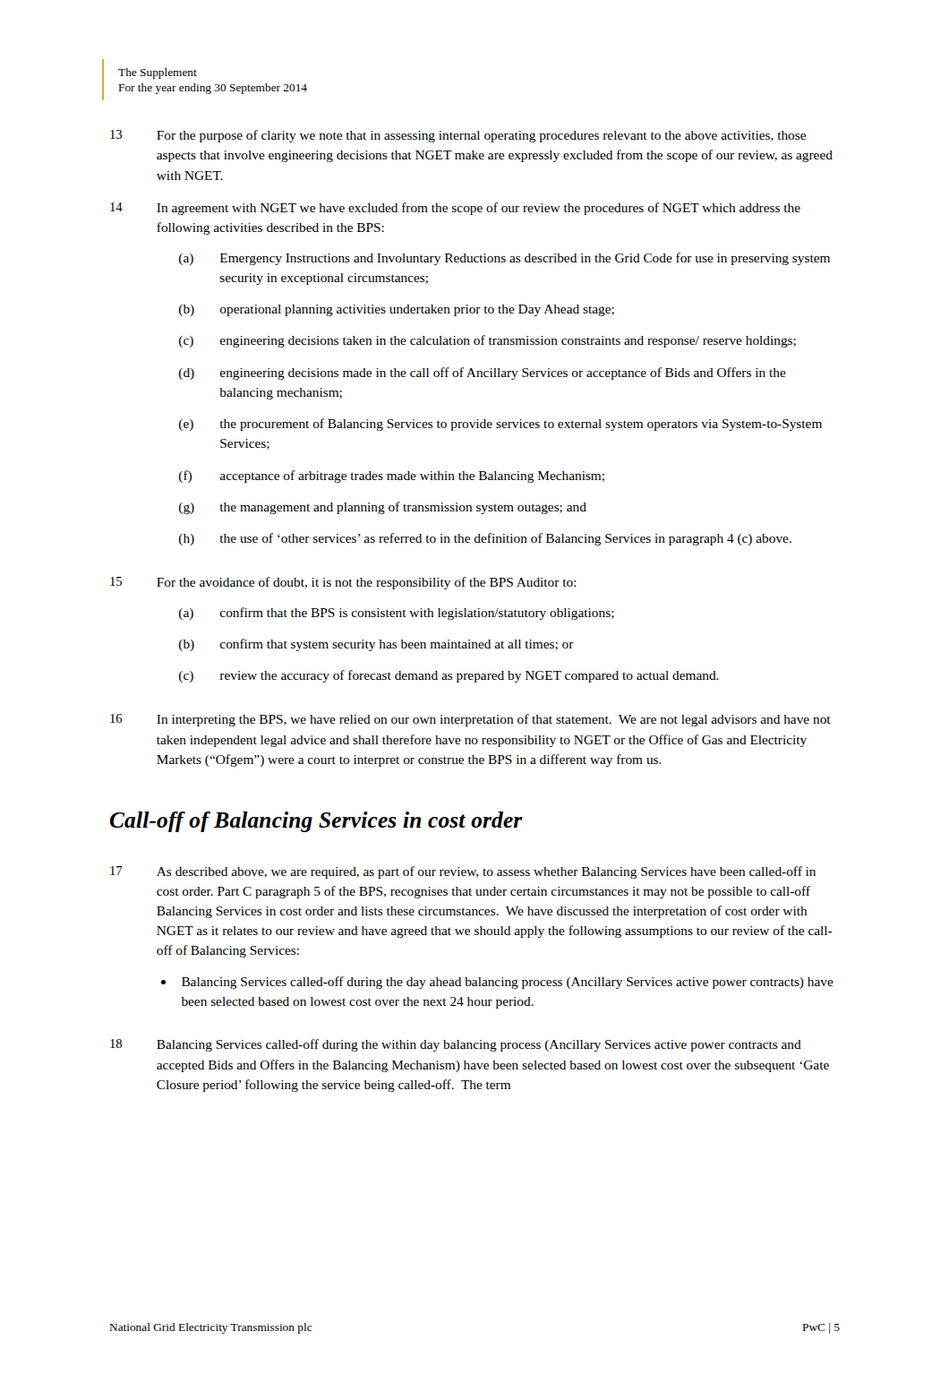The Supplement For the year ending 30 September 2014
13
For the purpose of clarity we note that in assessing internal operating procedures relevant to the above activities, those aspects that involve engineering decisions that NGET make are expressly excluded from the scope of our review, as agreed with NGET.
14
In agreement with NGET we have excluded from the scope of our review the procedures of NGET which address the following activities described in the BPS:
(a) Emergency Instructions and Involuntary Reductions as described in the Grid Code for use in preserving system security in exceptional circumstances;
(b) operational planning activities undertaken prior to the Day Ahead stage;
(c) engineering decisions taken in the calculation of transmission constraints and response/ reserve holdings;
(d) engineering decisions made in the call off of Ancillary Services or acceptance of Bids and Offers in the balancing mechanism;
(e) the procurement of Balancing Services to provide services to external system operators via System-to-System Services;
(f) acceptance of arbitrage trades made within the Balancing Mechanism;
(g) the management and planning of transmission system outages; and
(h) the use of ‘other services’ as referred to in the definition of Balancing Services in paragraph 4 (c) above.
15
For the avoidance of doubt, it is not the responsibility of the BPS Auditor to:
(a) confirm that the BPS is consistent with legislation/statutory obligations;
(b) confirm that system security has been maintained at all times; or
(c) review the accuracy of forecast demand as prepared by NGET compared to actual demand.
16
In interpreting the BPS, we have relied on our own interpretation of that statement. We are not legal advisors and have not taken independent legal advice and shall therefore have no responsibility to NGET or the Office of Gas and Electricity Markets (“Ofgem”) were a court to interpret or construe the BPS in a different way from us.
Call-off of Balancing Services in cost order
17
As described above, we are required, as part of our review, to assess whether Balancing Services have been called-off in cost order. Part C paragraph 5 of the BPS, recognises that under certain circumstances it may not be possible to call-off Balancing Services in cost order and lists these circumstances. We have discussed the interpretation of cost order with NGET as it relates to our review and have agreed that we should apply the following assumptions to our review of the call-off of Balancing Services:
Balancing Services called-off during the day ahead balancing process (Ancillary Services active power contracts) have been selected based on lowest cost over the next 24 hour period.
18
Balancing Services called-off during the within day balancing process (Ancillary Services active power contracts and accepted Bids and Offers in the Balancing Mechanism) have been selected based on lowest cost over the subsequent ‘Gate Closure period’ following the service being called-off. The term
National Grid Electricity Transmission plc
PwC | 5